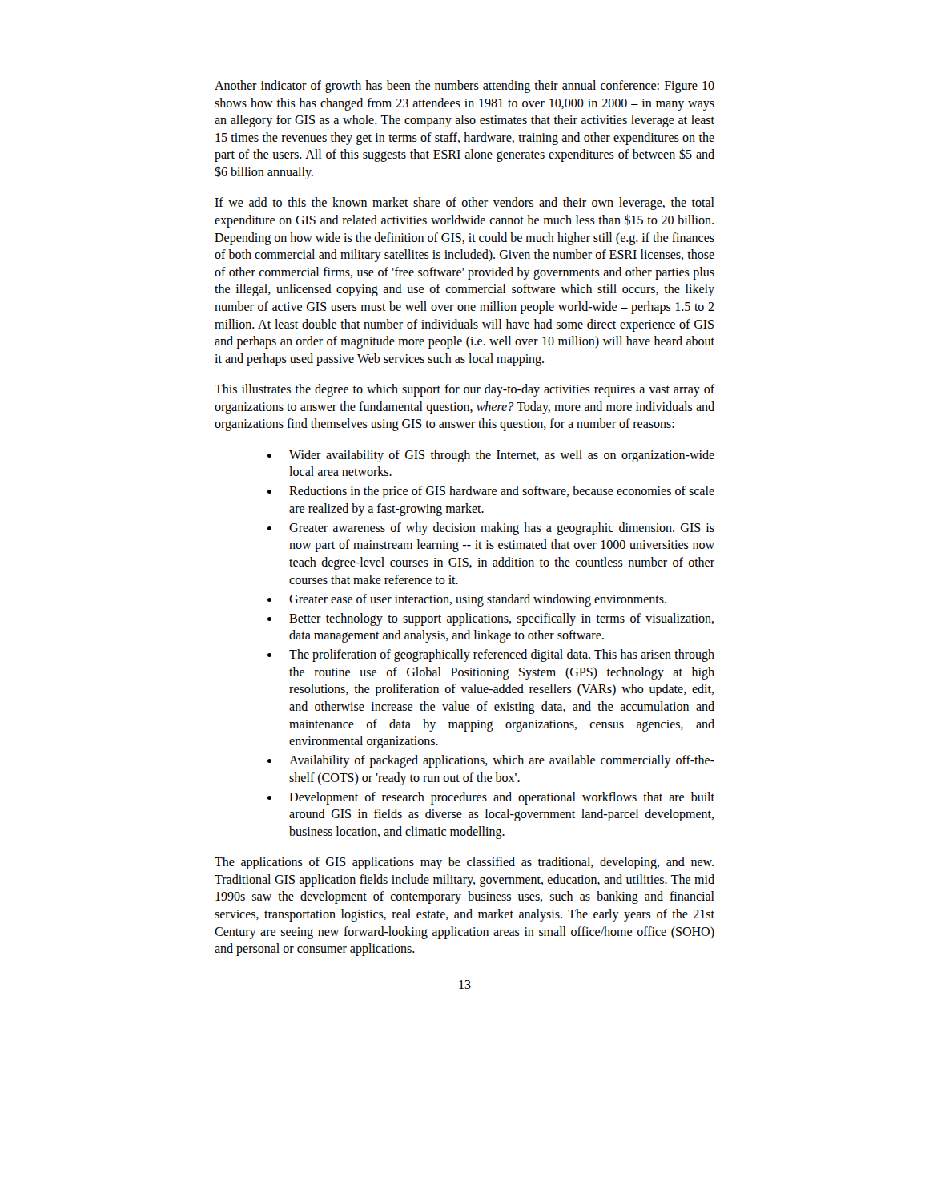Another indicator of growth has been the numbers attending their annual conference: Figure 10 shows how this has changed from 23 attendees in 1981 to over 10,000 in 2000 – in many ways an allegory for GIS as a whole. The company also estimates that their activities leverage at least 15 times the revenues they get in terms of staff, hardware, training and other expenditures on the part of the users. All of this suggests that ESRI alone generates expenditures of between $5 and $6 billion annually.
If we add to this the known market share of other vendors and their own leverage, the total expenditure on GIS and related activities worldwide cannot be much less than $15 to 20 billion. Depending on how wide is the definition of GIS, it could be much higher still (e.g. if the finances of both commercial and military satellites is included). Given the number of ESRI licenses, those of other commercial firms, use of 'free software' provided by governments and other parties plus the illegal, unlicensed copying and use of commercial software which still occurs, the likely number of active GIS users must be well over one million people world-wide – perhaps 1.5 to 2 million. At least double that number of individuals will have had some direct experience of GIS and perhaps an order of magnitude more people (i.e. well over 10 million) will have heard about it and perhaps used passive Web services such as local mapping.
This illustrates the degree to which support for our day-to-day activities requires a vast array of organizations to answer the fundamental question, where? Today, more and more individuals and organizations find themselves using GIS to answer this question, for a number of reasons:
Wider availability of GIS through the Internet, as well as on organization-wide local area networks.
Reductions in the price of GIS hardware and software, because economies of scale are realized by a fast-growing market.
Greater awareness of why decision making has a geographic dimension. GIS is now part of mainstream learning -- it is estimated that over 1000 universities now teach degree-level courses in GIS, in addition to the countless number of other courses that make reference to it.
Greater ease of user interaction, using standard windowing environments.
Better technology to support applications, specifically in terms of visualization, data management and analysis, and linkage to other software.
The proliferation of geographically referenced digital data. This has arisen through the routine use of Global Positioning System (GPS) technology at high resolutions, the proliferation of value-added resellers (VARs) who update, edit, and otherwise increase the value of existing data, and the accumulation and maintenance of data by mapping organizations, census agencies, and environmental organizations.
Availability of packaged applications, which are available commercially off-the-shelf (COTS) or 'ready to run out of the box'.
Development of research procedures and operational workflows that are built around GIS in fields as diverse as local-government land-parcel development, business location, and climatic modelling.
The applications of GIS applications may be classified as traditional, developing, and new. Traditional GIS application fields include military, government, education, and utilities. The mid 1990s saw the development of contemporary business uses, such as banking and financial services, transportation logistics, real estate, and market analysis. The early years of the 21st Century are seeing new forward-looking application areas in small office/home office (SOHO) and personal or consumer applications.
13